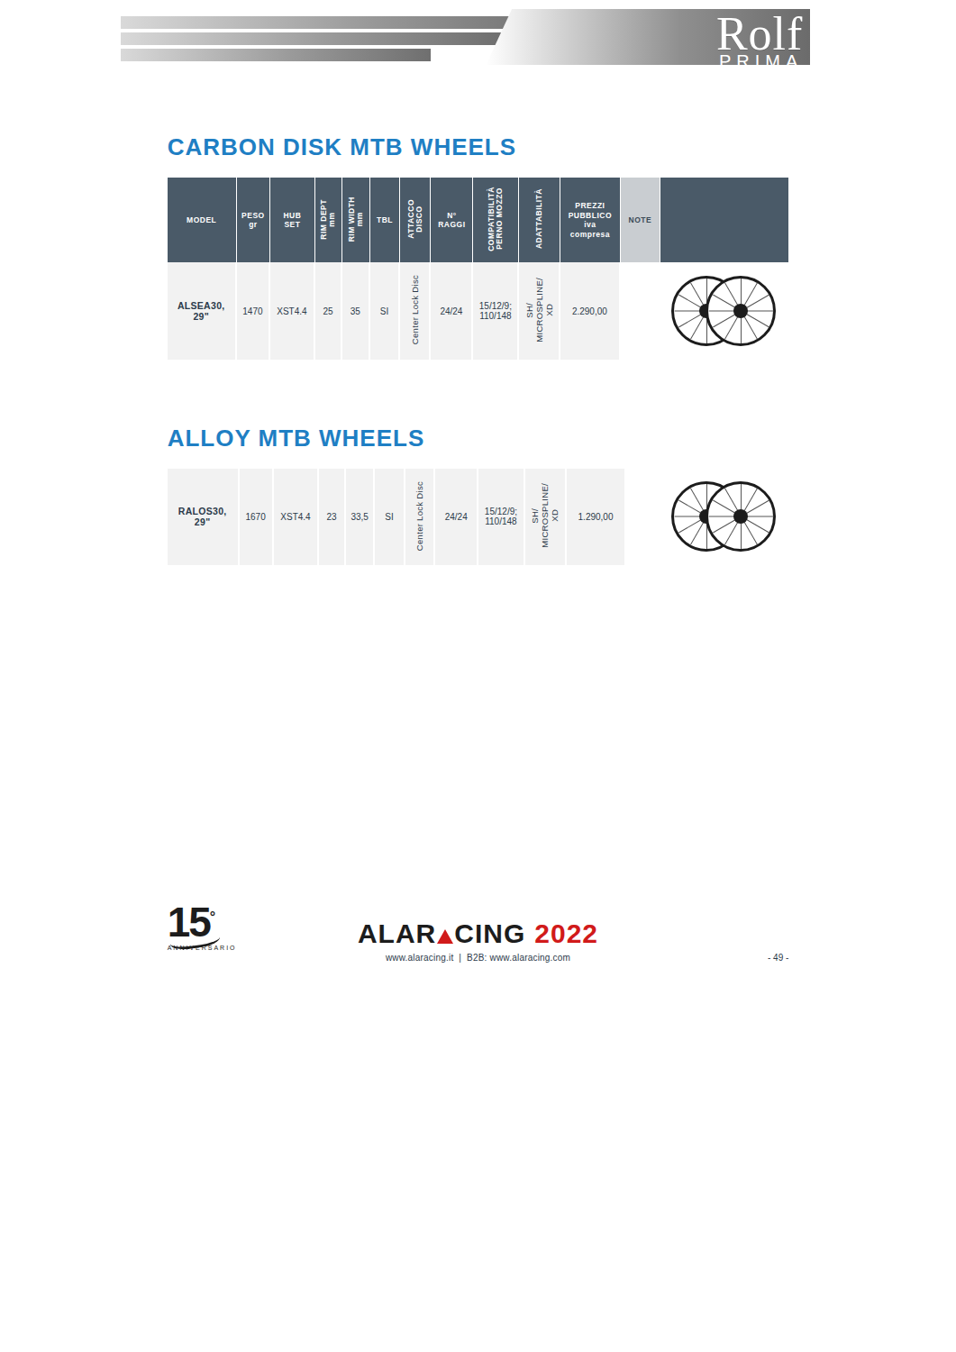Rolf
PRIMA
Carbon Disk MTB Wheels
| MODEL | PESO gr | HUB SET | RIM DEPT mm | RIM WIDTH mm | TBL | ATTACCO DISCO | N° RAGGI | COMPATIBILITÀ PERNO MOZZO | ADATTABILITÀ | PREZZI PUBBLICO iva compresa | NOTE | |
| --- | --- | --- | --- | --- | --- | --- | --- | --- | --- | --- | --- | --- |
| ALSEA30, 29" | 1470 | XST4.4 | 25 | 35 | SI | Center Lock Disc | 24/24 | 15/12/9; 110/148 | SH/ MICROSPLINE/ XD | 2.290,00 | | |
Alloy MTB Wheels
| RALOS30, 29" | 1670 | XST4.4 | 23 | 33,5 | SI | Center Lock Disc | 24/24 | 15/12/9; 110/148 | SH/ MICROSPLINE/ XD | 1.290,00 | | |
15°
Anniversario
ALAR CING 2022
www.alaracing.it | B2B: www.alaracing.com
- 49 -